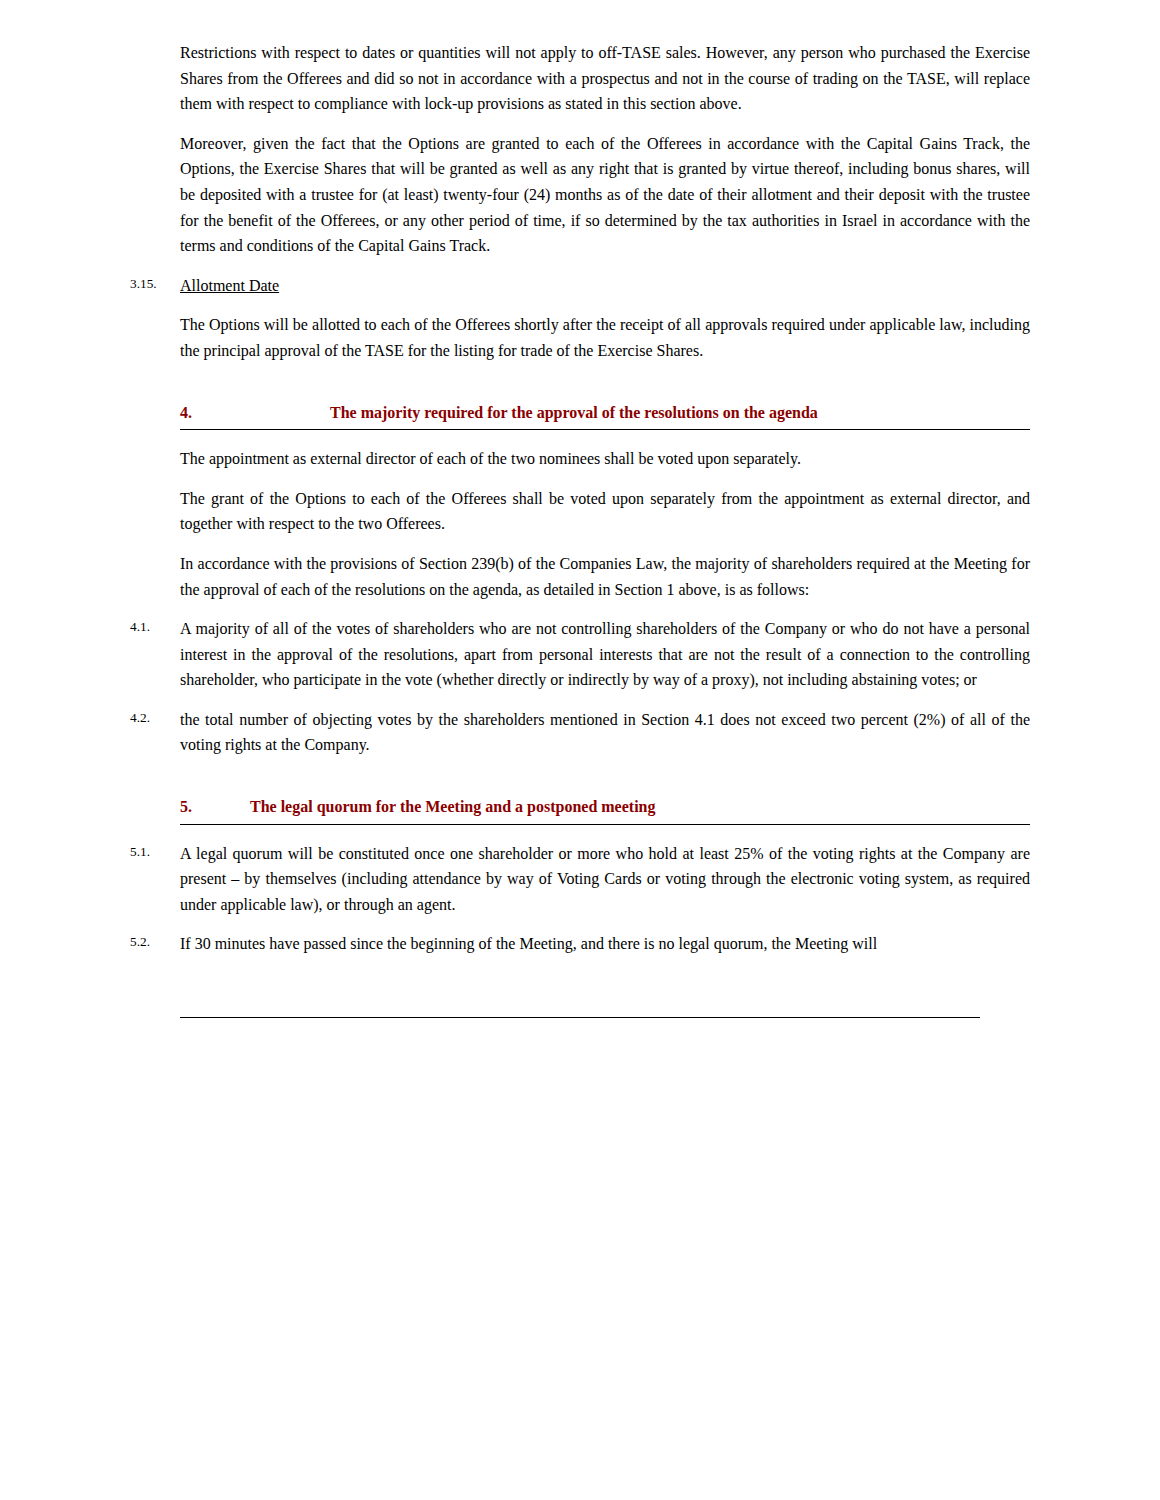Restrictions with respect to dates or quantities will not apply to off-TASE sales. However, any person who purchased the Exercise Shares from the Offerees and did so not in accordance with a prospectus and not in the course of trading on the TASE, will replace them with respect to compliance with lock-up provisions as stated in this section above.
Moreover, given the fact that the Options are granted to each of the Offerees in accordance with the Capital Gains Track, the Options, the Exercise Shares that will be granted as well as any right that is granted by virtue thereof, including bonus shares, will be deposited with a trustee for (at least) twenty-four (24) months as of the date of their allotment and their deposit with the trustee for the benefit of the Offerees, or any other period of time, if so determined by the tax authorities in Israel in accordance with the terms and conditions of the Capital Gains Track.
3.15.
Allotment Date
The Options will be allotted to each of the Offerees shortly after the receipt of all approvals required under applicable law, including the principal approval of the TASE for the listing for trade of the Exercise Shares.
4. The majority required for the approval of the resolutions on the agenda
The appointment as external director of each of the two nominees shall be voted upon separately.
The grant of the Options to each of the Offerees shall be voted upon separately from the appointment as external director, and together with respect to the two Offerees.
In accordance with the provisions of Section 239(b) of the Companies Law, the majority of shareholders required at the Meeting for the approval of each of the resolutions on the agenda, as detailed in Section 1 above, is as follows:
4.1.
A majority of all of the votes of shareholders who are not controlling shareholders of the Company or who do not have a personal interest in the approval of the resolutions, apart from personal interests that are not the result of a connection to the controlling shareholder, who participate in the vote (whether directly or indirectly by way of a proxy), not including abstaining votes; or
4.2.
the total number of objecting votes by the shareholders mentioned in Section 4.1 does not exceed two percent (2%) of all of the voting rights at the Company.
5. The legal quorum for the Meeting and a postponed meeting
5.1.
A legal quorum will be constituted once one shareholder or more who hold at least 25% of the voting rights at the Company are present – by themselves (including attendance by way of Voting Cards or voting through the electronic voting system, as required under applicable law), or through an agent.
5.2.
If 30 minutes have passed since the beginning of the Meeting, and there is no legal quorum, the Meeting will